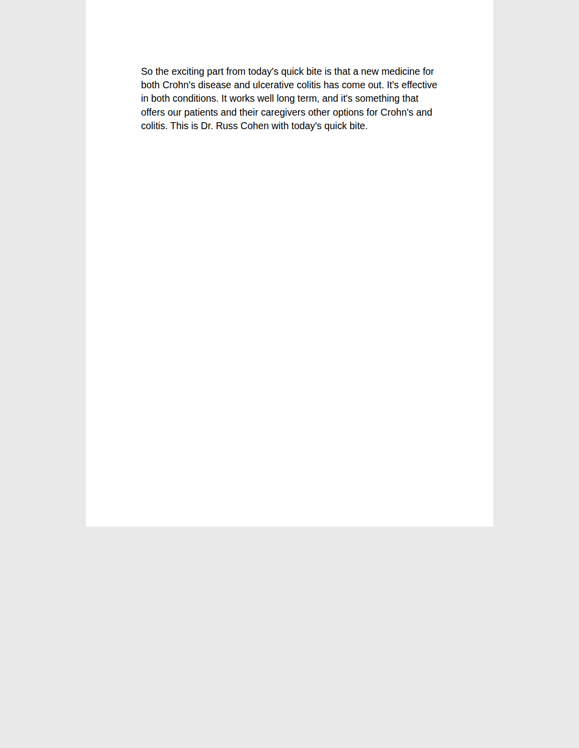So the exciting part from today's quick bite is that a new medicine for both Crohn's disease and ulcerative colitis has come out. It's effective in both conditions. It works well long term, and it's something that offers our patients and their caregivers other options for Crohn's and colitis. This is Dr. Russ Cohen with today's quick bite.